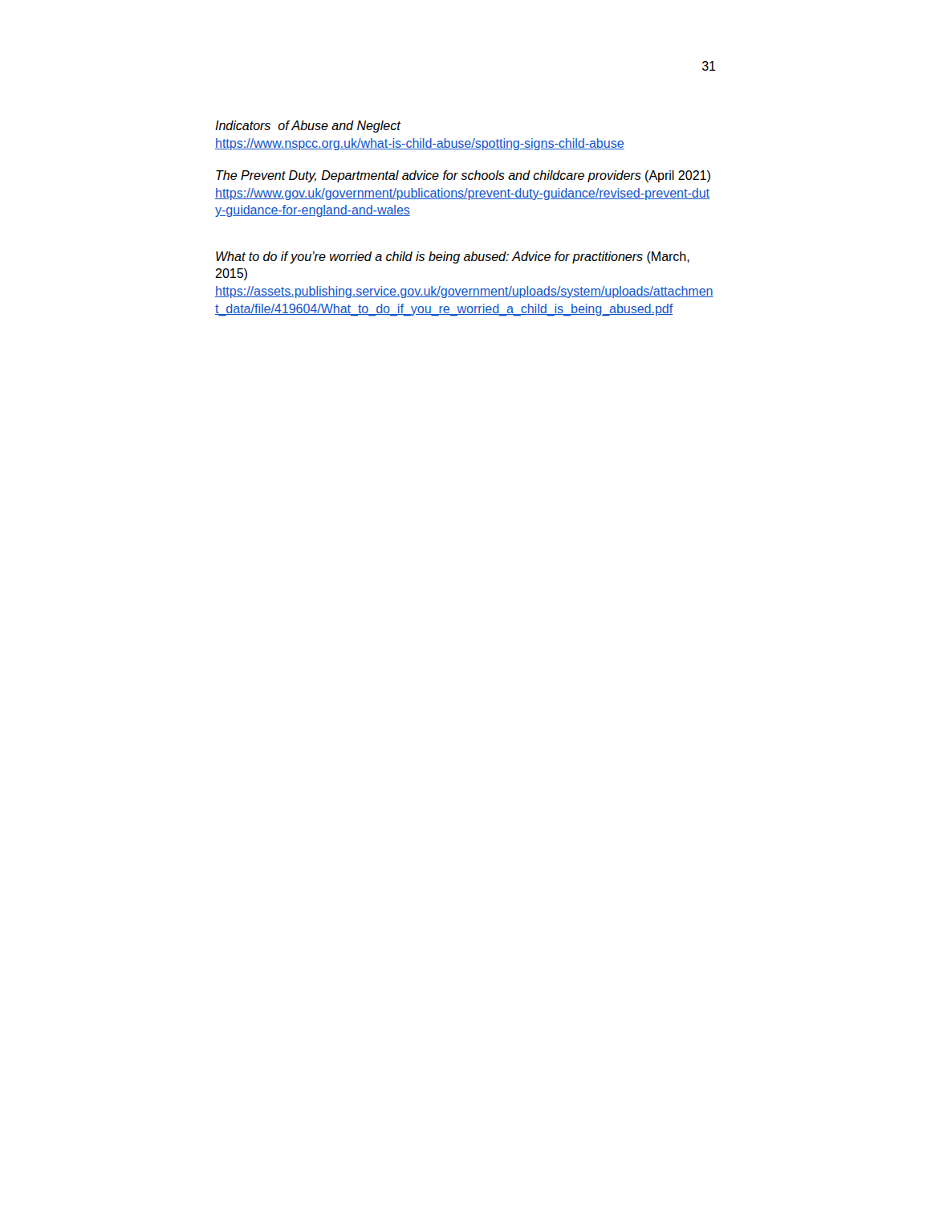31
Indicators of Abuse and Neglect
https://www.nspcc.org.uk/what-is-child-abuse/spotting-signs-child-abuse
The Prevent Duty, Departmental advice for schools and childcare providers (April 2021)
https://www.gov.uk/government/publications/prevent-duty-guidance/revised-prevent-duty-guidance-for-england-and-wales
What to do if you’re worried a child is being abused: Advice for practitioners (March, 2015)
https://assets.publishing.service.gov.uk/government/uploads/system/uploads/attachment_data/file/419604/What_to_do_if_you_re_worried_a_child_is_being_abused.pdf